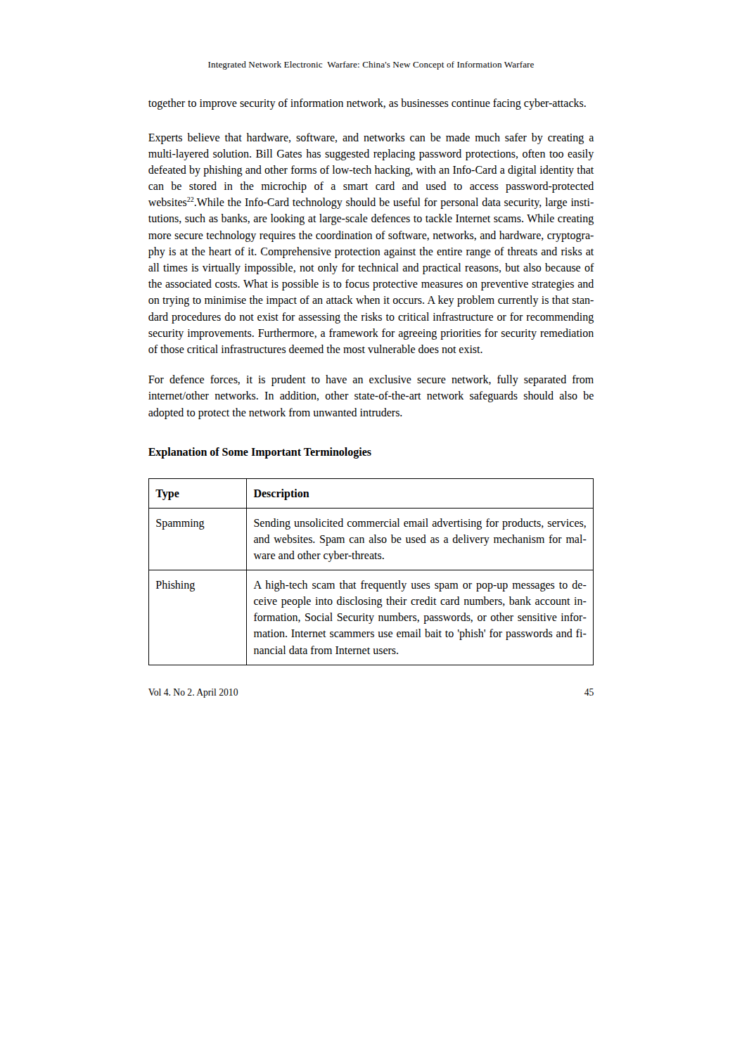Integrated Network Electronic Warfare: China's New Concept of Information Warfare
together to improve security of information network, as businesses continue facing cyber-attacks.
Experts believe that hardware, software, and networks can be made much safer by creating a multi-layered solution. Bill Gates has suggested replacing password protections, often too easily defeated by phishing and other forms of low-tech hacking, with an Info-Card a digital identity that can be stored in the microchip of a smart card and used to access password-protected websites22.While the Info-Card technology should be useful for personal data security, large institutions, such as banks, are looking at large-scale defences to tackle Internet scams. While creating more secure technology requires the coordination of software, networks, and hardware, cryptography is at the heart of it. Comprehensive protection against the entire range of threats and risks at all times is virtually impossible, not only for technical and practical reasons, but also because of the associated costs. What is possible is to focus protective measures on preventive strategies and on trying to minimise the impact of an attack when it occurs. A key problem currently is that standard procedures do not exist for assessing the risks to critical infrastructure or for recommending security improvements. Furthermore, a framework for agreeing priorities for security remediation of those critical infrastructures deemed the most vulnerable does not exist.
For defence forces, it is prudent to have an exclusive secure network, fully separated from internet/other networks. In addition, other state-of-the-art network safeguards should also be adopted to protect the network from unwanted intruders.
Explanation of Some Important Terminologies
| Type | Description |
| --- | --- |
| Spamming | Sending unsolicited commercial email advertising for products, services, and websites. Spam can also be used as a delivery mechanism for malware and other cyber-threats. |
| Phishing | A high-tech scam that frequently uses spam or pop-up messages to deceive people into disclosing their credit card numbers, bank account information, Social Security numbers, passwords, or other sensitive information. Internet scammers use email bait to 'phish' for passwords and financial data from Internet users. |
Vol 4. No 2. April 2010
45